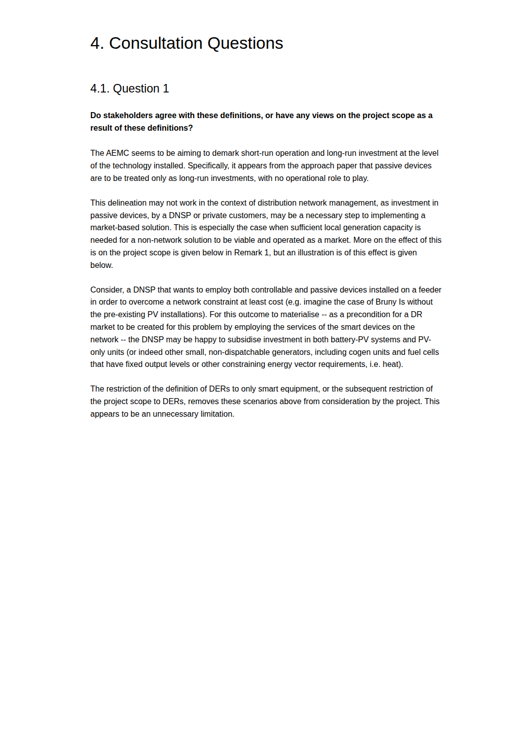4. Consultation Questions
4.1. Question 1
Do stakeholders agree with these definitions, or have any views on the project scope as a result of these definitions?
The AEMC seems to be aiming to demark short-run operation and long-run investment at the level of the technology installed. Specifically, it appears from the approach paper that passive devices are to be treated only as long-run investments, with no operational role to play.
This delineation may not work in the context of distribution network management, as investment in passive devices, by a DNSP or private customers, may be a necessary step to implementing a market-based solution. This is especially the case when sufficient local generation capacity is needed for a non-network solution to be viable and operated as a market. More on the effect of this is on the project scope is given below in Remark 1, but an illustration is of this effect is given below.
Consider, a DNSP that wants to employ both controllable and passive devices installed on a feeder in order to overcome a network constraint at least cost (e.g. imagine the case of Bruny Is without the pre-existing PV installations). For this outcome to materialise -- as a precondition for a DR market to be created for this problem by employing the services of the smart devices on the network -- the DNSP may be happy to subsidise investment in both battery-PV systems and PV-only units (or indeed other small, non-dispatchable generators, including cogen units and fuel cells that have fixed output levels or other constraining energy vector requirements, i.e. heat).
The restriction of the definition of DERs to only smart equipment, or the subsequent restriction of the project scope to DERs, removes these scenarios above from consideration by the project. This appears to be an unnecessary limitation.